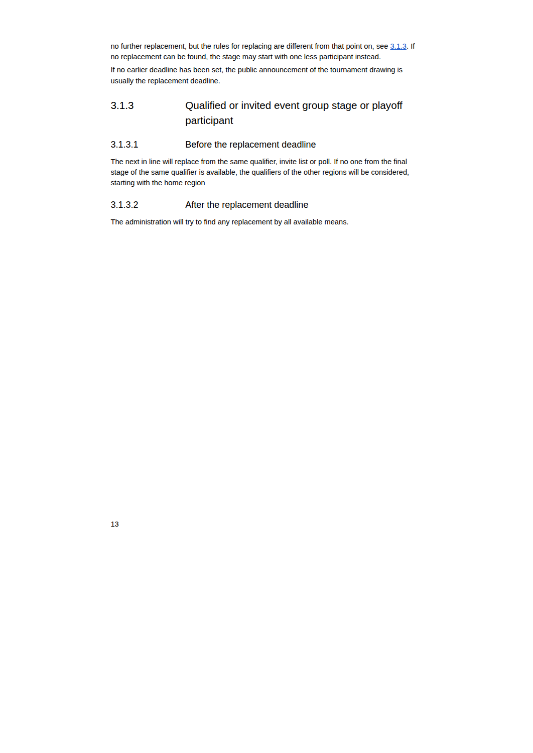no further replacement, but the rules for replacing are different from that point on, see 3.1.3. If no replacement can be found, the stage may start with one less participant instead.
If no earlier deadline has been set, the public announcement of the tournament drawing is usually the replacement deadline.
3.1.3 Qualified or invited event group stage or playoff participant
3.1.3.1 Before the replacement deadline
The next in line will replace from the same qualifier, invite list or poll. If no one from the final stage of the same qualifier is available, the qualifiers of the other regions will be considered, starting with the home region
3.1.3.2 After the replacement deadline
The administration will try to find any replacement by all available means.
13